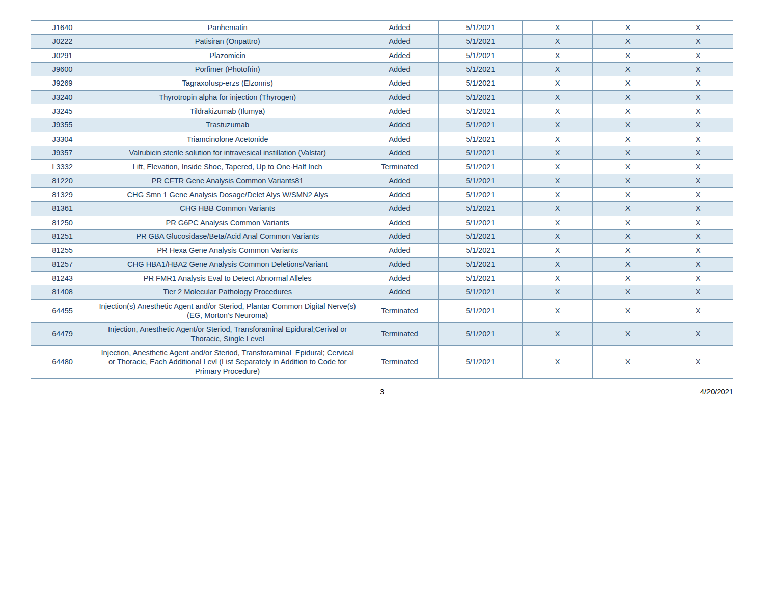| J1640 | Panhematin | Added | 5/1/2021 | X | X | X |
| J0222 | Patisiran (Onpattro) | Added | 5/1/2021 | X | X | X |
| J0291 | Plazomicin | Added | 5/1/2021 | X | X | X |
| J9600 | Porfimer (Photofrin) | Added | 5/1/2021 | X | X | X |
| J9269 | Tagraxofusp-erzs (Elzonris) | Added | 5/1/2021 | X | X | X |
| J3240 | Thyrotropin alpha for injection (Thyrogen) | Added | 5/1/2021 | X | X | X |
| J3245 | Tildrakizumab (Ilumya) | Added | 5/1/2021 | X | X | X |
| J9355 | Trastuzumab | Added | 5/1/2021 | X | X | X |
| J3304 | Triamcinolone Acetonide | Added | 5/1/2021 | X | X | X |
| J9357 | Valrubicin sterile solution for intravesical instillation (Valstar) | Added | 5/1/2021 | X | X | X |
| L3332 | Lift, Elevation, Inside Shoe, Tapered, Up to One-Half Inch | Terminated | 5/1/2021 | X | X | X |
| 81220 | PR CFTR Gene Analysis Common Variants81 | Added | 5/1/2021 | X | X | X |
| 81329 | CHG Smn 1 Gene Analysis Dosage/Delet Alys W/SMN2 Alys | Added | 5/1/2021 | X | X | X |
| 81361 | CHG HBB Common Variants | Added | 5/1/2021 | X | X | X |
| 81250 | PR G6PC Analysis Common Variants | Added | 5/1/2021 | X | X | X |
| 81251 | PR GBA Glucosidase/Beta/Acid Anal Common Variants | Added | 5/1/2021 | X | X | X |
| 81255 | PR Hexa Gene Analysis Common Variants | Added | 5/1/2021 | X | X | X |
| 81257 | CHG HBA1/HBA2 Gene Analysis Common Deletions/Variant | Added | 5/1/2021 | X | X | X |
| 81243 | PR FMR1 Analysis Eval to Detect Abnormal Alleles | Added | 5/1/2021 | X | X | X |
| 81408 | Tier 2 Molecular Pathology Procedures | Added | 5/1/2021 | X | X | X |
| 64455 | Injection(s) Anesthetic Agent and/or Steriod, Plantar Common Digital Nerve(s) (EG, Morton's Neuroma) | Terminated | 5/1/2021 | X | X | X |
| 64479 | Injection, Anesthetic Agent/or Steriod, Transforaminal Epidural;Cerival or Thoracic, Single Level | Terminated | 5/1/2021 | X | X | X |
| 64480 | Injection, Anesthetic Agent and/or Steriod, Transforaminal Epidural; Cervical or Thoracic, Each Additional Levl (List Separately in Addition to Code for Primary Procedure) | Terminated | 5/1/2021 | X | X | X |
3
4/20/2021